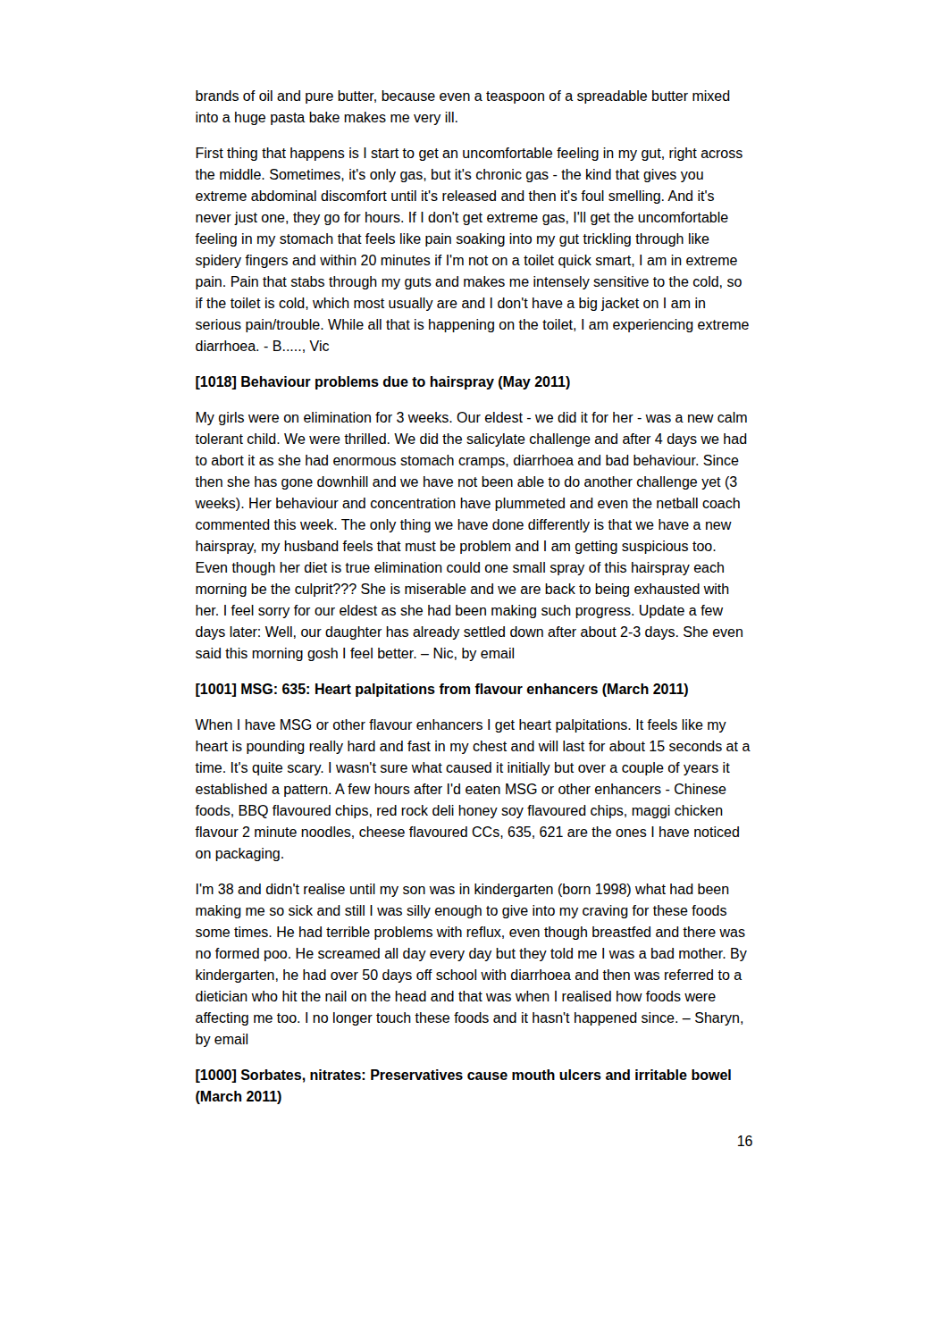brands of oil and pure butter, because even a teaspoon of a spreadable butter mixed into a huge pasta bake makes me very ill.
First thing that happens is I start to get an uncomfortable feeling in my gut, right across the middle. Sometimes, it's only gas, but it's chronic gas - the kind that gives you extreme abdominal discomfort until it's released and then it's foul smelling. And it's never just one, they go for hours. If I don't get extreme gas, I'll get the uncomfortable feeling in my stomach that feels like pain soaking into my gut trickling through like spidery fingers and within 20 minutes if I'm not on a toilet quick smart, I am in extreme pain. Pain that stabs through my guts and makes me intensely sensitive to the cold, so if the toilet is cold, which most usually are and I don't have a big jacket on I am in serious pain/trouble. While all that is happening on the toilet, I am experiencing extreme diarrhoea. - B....., Vic
[1018] Behaviour problems due to hairspray (May 2011)
My girls were on elimination for 3 weeks. Our eldest - we did it for her - was a new calm tolerant child. We were thrilled. We did the salicylate challenge and after 4 days we had to abort it as she had enormous stomach cramps, diarrhoea and bad behaviour. Since then she has gone downhill and we have not been able to do another challenge yet (3 weeks). Her behaviour and concentration have plummeted and even the netball coach commented this week. The only thing we have done differently is that we have a new hairspray, my husband feels that must be problem and I am getting suspicious too. Even though her diet is true elimination could one small spray of this hairspray each morning be the culprit??? She is miserable and we are back to being exhausted with her. I feel sorry for our eldest as she had been making such progress. Update a few days later: Well, our daughter has already settled down after about 2-3 days. She even said this morning gosh I feel better. – Nic, by email
[1001] MSG: 635: Heart palpitations from flavour enhancers (March 2011)
When I have MSG or other flavour enhancers I get heart palpitations. It feels like my heart is pounding really hard and fast in my chest and will last for about 15 seconds at a time. It's quite scary. I wasn't sure what caused it initially but over a couple of years it established a pattern. A few hours after I'd eaten MSG or other enhancers - Chinese foods, BBQ flavoured chips, red rock deli honey soy flavoured chips, maggi chicken flavour 2 minute noodles, cheese flavoured CCs, 635, 621 are the ones I have noticed on packaging.
I'm 38 and didn't realise until my son was in kindergarten (born 1998) what had been making me so sick and still I was silly enough to give into my craving for these foods some times. He had terrible problems with reflux, even though breastfed and there was no formed poo. He screamed all day every day but they told me I was a bad mother. By kindergarten, he had over 50 days off school with diarrhoea and then was referred to a dietician who hit the nail on the head and that was when I realised how foods were affecting me too. I no longer touch these foods and it hasn't happened since. – Sharyn, by email
[1000] Sorbates, nitrates: Preservatives cause mouth ulcers and irritable bowel (March 2011)
16